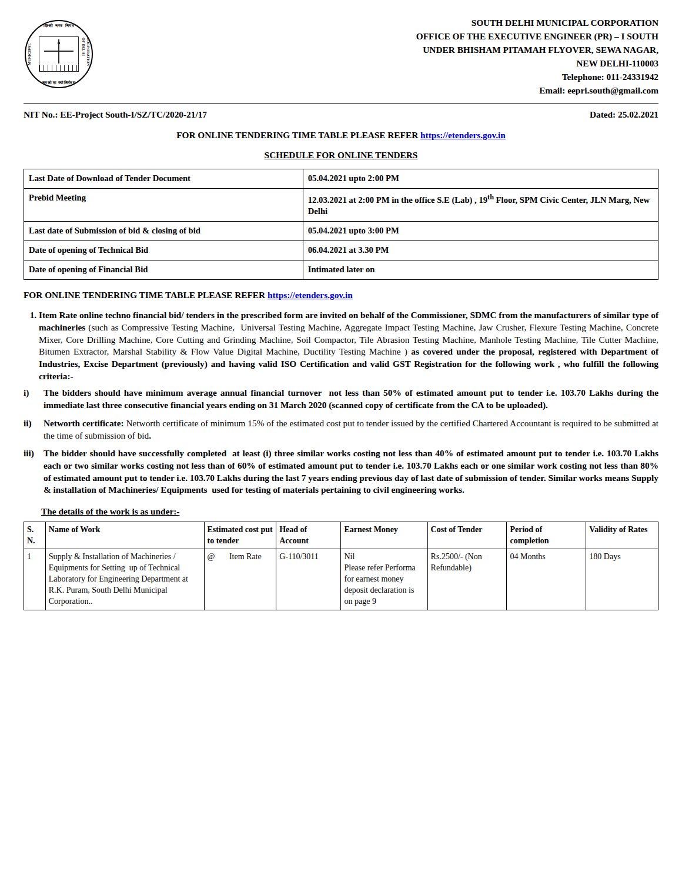दिल्ली नगर निगम
MUNICIPAL
CORPORATION OF DELHI
तमसो मा ज्योतिर्गमय
SOUTH DELHI MUNICIPAL CORPORATION OFFICE OF THE EXECUTIVE ENGINEER (PR) – I SOUTH UNDER BHISHAM PITAMAH FLYOVER, SEWA NAGAR, NEW DELHI-110003 Telephone: 011-24331942 Email: eepri.south@gmail.com
NIT No.: EE-Project South-I/SZ/TC/2020-21/17 Dated: 25.02.2021
FOR ONLINE TENDERING TIME TABLE PLEASE REFER https://etenders.gov.in
SCHEDULE FOR ONLINE TENDERS
| Last Date of Download of Tender Document | 05.04.2021 upto 2:00 PM |
| Prebid Meeting | 12.03.2021 at 2:00 PM in the office S.E (Lab) , 19 th Floor, SPM Civic Center, JLN Marg, New Delhi |
| Last date of Submission of bid & closing of bid | 05.04.2021 upto 3:00 PM |
| Date of opening of Technical Bid | 06.04.2021 at 3.30 PM |
| Date of opening of Financial Bid | Intimated later on |
FOR ONLINE TENDERING TIME TABLE PLEASE REFER https://etenders.gov.in
Item Rate online techno financial bid/ tenders in the prescribed form are invited on behalf of the Commissioner, SDMC from the manufacturers of similar type of machineries (such as Compressive Testing Machine, Universal Testing Machine, Aggregate Impact Testing Machine, Jaw Crusher, Flexure Testing Machine, Concrete Mixer, Core Drilling Machine, Core Cutting and Grinding Machine, Soil Compactor, Tile Abrasion Testing Machine, Manhole Testing Machine, Tile Cutter Machine, Bitumen Extractor, Marshal Stability & Flow Value Digital Machine, Ductility Testing Machine ) as covered under the proposal, registered with Department of Industries, Excise Department (previously) and having valid ISO Certification and valid GST Registration for the following work , who fulfill the following criteria:-
i) The bidders should have minimum average annual financial turnover not less than 50% of estimated amount put to tender i.e. 103.70 Lakhs during the immediate last three consecutive financial years ending on 31 March 2020 (scanned copy of certificate from the CA to be uploaded).
ii) Networth certificate: Networth certificate of minimum 15% of the estimated cost put to tender issued by the certified Chartered Accountant is required to be submitted at the time of submission of bid.
iii) The bidder should have successfully completed at least (i) three similar works costing not less than 40% of estimated amount put to tender i.e. 103.70 Lakhs each or two similar works costing not less than of 60% of estimated amount put to tender i.e. 103.70 Lakhs each or one similar work costing not less than 80% of estimated amount put to tender i.e. 103.70 Lakhs during the last 7 years ending previous day of last date of submission of tender. Similar works means Supply & installation of Machineries/ Equipments used for testing of materials pertaining to civil engineering works.
The details of the work is as under:-
| S. N. | Name of Work | Estimated cost put to tender | Head of Account | Earnest Money | Cost of Tender | Period of completion | Validity of Rates |
| --- | --- | --- | --- | --- | --- | --- | --- |
| 1 | Supply & Installation of Machineries / Equipments for Setting up of Technical Laboratory for Engineering Department at R.K. Puram, South Delhi Municipal Corporation.. | @ Item Rate | G-110/3011 | Nil Please refer Performa for earnest money deposit declaration is on page 9 | Rs.2500/- (Non Refundable) | 04 Months | 180 Days |